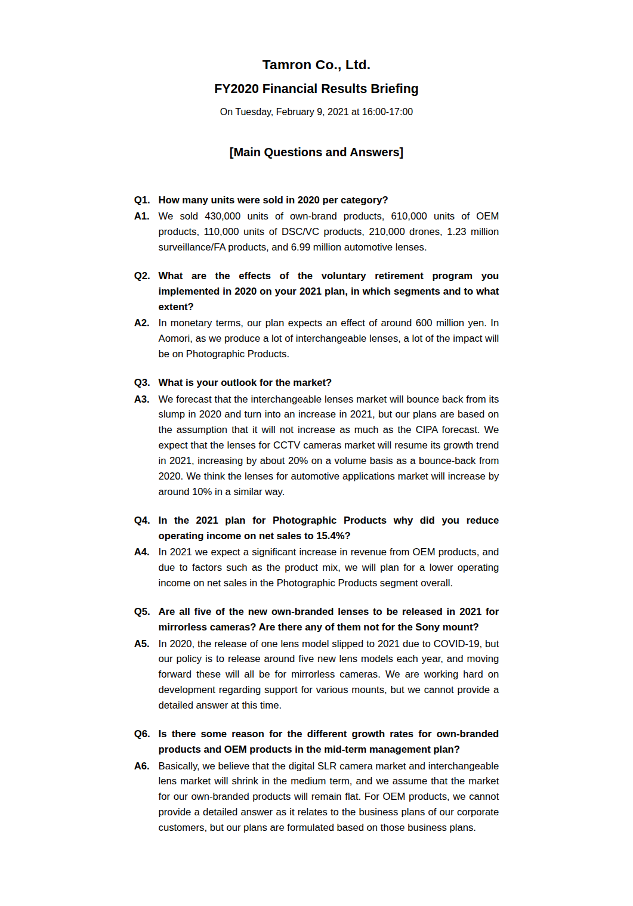Tamron Co., Ltd.
FY2020 Financial Results Briefing
On Tuesday, February 9, 2021 at 16:00-17:00
[Main Questions and Answers]
Q1. How many units were sold in 2020 per category?
A1. We sold 430,000 units of own-brand products, 610,000 units of OEM products, 110,000 units of DSC/VC products, 210,000 drones, 1.23 million surveillance/FA products, and 6.99 million automotive lenses.
Q2. What are the effects of the voluntary retirement program you implemented in 2020 on your 2021 plan, in which segments and to what extent?
A2. In monetary terms, our plan expects an effect of around 600 million yen. In Aomori, as we produce a lot of interchangeable lenses, a lot of the impact will be on Photographic Products.
Q3. What is your outlook for the market?
A3. We forecast that the interchangeable lenses market will bounce back from its slump in 2020 and turn into an increase in 2021, but our plans are based on the assumption that it will not increase as much as the CIPA forecast. We expect that the lenses for CCTV cameras market will resume its growth trend in 2021, increasing by about 20% on a volume basis as a bounce-back from 2020. We think the lenses for automotive applications market will increase by around 10% in a similar way.
Q4. In the 2021 plan for Photographic Products why did you reduce operating income on net sales to 15.4%?
A4. In 2021 we expect a significant increase in revenue from OEM products, and due to factors such as the product mix, we will plan for a lower operating income on net sales in the Photographic Products segment overall.
Q5. Are all five of the new own-branded lenses to be released in 2021 for mirrorless cameras? Are there any of them not for the Sony mount?
A5. In 2020, the release of one lens model slipped to 2021 due to COVID-19, but our policy is to release around five new lens models each year, and moving forward these will all be for mirrorless cameras. We are working hard on development regarding support for various mounts, but we cannot provide a detailed answer at this time.
Q6. Is there some reason for the different growth rates for own-branded products and OEM products in the mid-term management plan?
A6. Basically, we believe that the digital SLR camera market and interchangeable lens market will shrink in the medium term, and we assume that the market for our own-branded products will remain flat. For OEM products, we cannot provide a detailed answer as it relates to the business plans of our corporate customers, but our plans are formulated based on those business plans.